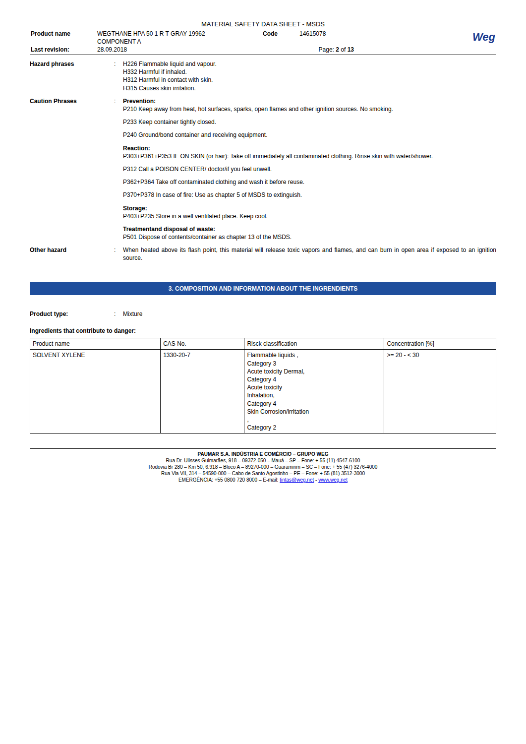MATERIAL SAFETY DATA SHEET - MSDS
| Product name | WEGTHANE HPA 50 1 R T GRAY 19962 COMPONENT A | Code | 14615078 | Weg |
| Last revision: | 28.09.2018 | Page: 2 of 13 |
Hazard phrases
:
H226 Flammable liquid and vapour.
H332 Harmful if inhaled.
H312 Harmful in contact with skin.
H315 Causes skin irritation.
Caution Phrases
:
Prevention:
P210 Keep away from heat, hot surfaces, sparks, open flames and other ignition sources. No smoking.
P233 Keep container tightly closed.
P240 Ground/bond container and receiving equipment.
Reaction:
P303+P361+P353 IF ON SKIN (or hair): Take off immediately all contaminated clothing. Rinse skin with water/shower.
P312 Call a POISON CENTER/ doctor/if you feel unwell.
P362+P364 Take off contaminated clothing and wash it before reuse.
P370+P378 In case of fire: Use as chapter 5 of MSDS to extinguish.
Storage:
P403+P235 Store in a well ventilated place. Keep cool.
Treatmentand disposal of waste:
P501 Dispose of contents/container as chapter 13 of the MSDS.
Other hazard
:
When heated above its flash point, this material will release toxic vapors and flames, and can burn in open area if exposed to an ignition source.
3. COMPOSITION AND INFORMATION ABOUT THE INGRENDIENTS
Product type:
:
Mixture
Ingredients that contribute to danger:
| Product name | CAS No. | Risck classification | Concentration [%] |
| --- | --- | --- | --- |
| SOLVENT XYLENE | 1330-20-7 | Flammable liquids , Category 3 Acute toxicity Dermal, Category 4 Acute toxicity Inhalation, Category 4 Skin Corrosion/irritation , Category 2 | >= 20 - < 30 |
PAUMAR S.A. INDÚSTRIA E COMÉRCIO – GRUPO WEG
Rua Dr. Ulisses Guimarães, 918 – 09372-050 – Mauá – SP – Fone: + 55 (11) 4547-6100
Rodovia Br 280 – Km 50, 6.918 – Bloco A – 89270-000 – Guaramirim – SC – Fone: + 55 (47) 3276-4000
Rua Via VII, 314 – 54590-000 – Cabo de Santo Agostinho – PE – Fone: + 55 (81) 3512-3000
EMERGÊNCIA: +55 0800 720 8000 – E-mail: tintas@weg.net - www.weg.net